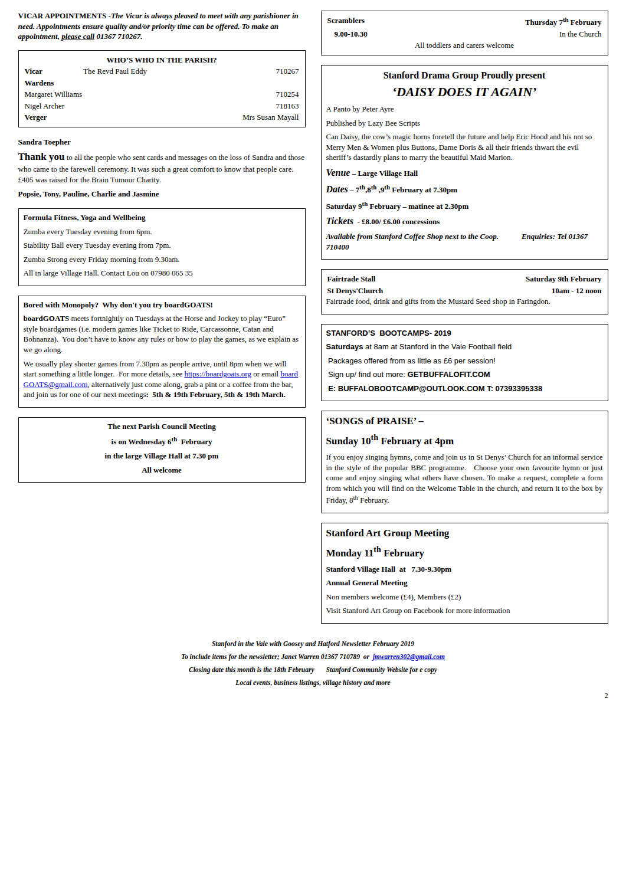VICAR APPOINTMENTS -The Vicar is always pleased to meet with any parishioner in need. Appointments ensure quality and/or priority time can be offered. To make an appointment, please call 01367 710267.
| WHO’S WHO IN THE PARISH? |
| Vicar | The Revd Paul Eddy | 710267 |
| Wardens |
| Margaret Williams | 710254 |
| Nigel Archer | 718163 |
| Verger | Mrs Susan Mayall |
Sandra Toepher
Thank you to all the people who sent cards and messages on the loss of Sandra and those who came to the farewell ceremony. It was such a great comfort to know that people care. £405 was raised for the Brain Tumour Charity.
Popsie, Tony, Pauline, Charlie and Jasmine
Formula Fitness, Yoga and Wellbeing
Zumba every Tuesday evening from 6pm.
Stability Ball every Tuesday evening from 7pm.
Zumba Strong every Friday morning from 9.30am.
All in large Village Hall. Contact Lou on 07980 065 35
Bored with Monopoly? Why don't you try boardGOATS!
boardGOATS meets fortnightly on Tuesdays at the Horse and Jockey to play “Euro” style boardgames (i.e. modern games like Ticket to Ride, Carcassonne, Catan and Bohnanza). You don’t have to know any rules or how to play the games, as we explain as we go along.
We usually play shorter games from 7.30pm as people arrive, until 8pm when we will start something a little longer. For more details, see https://boardgoats.org or email boardGOATS@gmail.com, alternatively just come along, grab a pint or a coffee from the bar, and join us for one of our next meetings: 5th & 19th February, 5th & 19th March.
The next Parish Council Meeting
is on Wednesday 6th February
in the large Village Hall at 7.30 pm
All welcome
| Scramblers | Thursday 7 th February |
| 9.00-10.30 | In the Church |
| All toddlers and carers welcome |
Stanford Drama Group Proudly present
‘DAISY DOES IT AGAIN’
A Panto by Peter Ayre
Published by Lazy Bee Scripts
Can Daisy, the cow’s magic horns foretell the future and help Eric Hood and his not so Merry Men & Women plus Buttons, Dame Doris & all their friends thwart the evil sheriff’s dastardly plans to marry the beautiful Maid Marion.
Venue – Large Village Hall
Dates – 7th,8th ,9th February at 7.30pm
Saturday 9th February – matinee at 2.30pm
Tickets - £8.00/ £6.00 concessions
Available from Stanford Coffee Shop next to the Coop. Enquiries: Tel 01367 710400
| Fairtrade Stall | Saturday 9th February |
| St Denys'Church | 10am - 12 noon |
Fairtrade food, drink and gifts from the Mustard Seed shop in Faringdon.
STANFORD’S BOOTCAMPS- 2019
Saturdays at 8am at Stanford in the Vale Football field
Packages offered from as little as £6 per session!
Sign up/ find out more: GETBUFFALOFIT.COM
E: BUFFALOBOOTCAMP@OUTLOOK.COM T: 07393395338
‘SONGS of PRAISE’ –
Sunday 10th February at 4pm
If you enjoy singing hymns, come and join us in St Denys’ Church for an informal service in the style of the popular BBC programme. Choose your own favourite hymn or just come and enjoy singing what others have chosen. To make a request, complete a form from which you will find on the Welcome Table in the church, and return it to the box by Friday, 8th February.
Stanford Art Group Meeting
Monday 11th February
Stanford Village Hall at 7.30-9.30pm
Annual General Meeting
Non members welcome (£4), Members (£2)
Visit Stanford Art Group on Facebook for more information
Stanford in the Vale with Goosey and Hatford Newsletter February 2019
To include items for the newsletter; Janet Warren 01367 710789 or jmwarren302@gmail.com
Closing date this month is the 18th February Stanford Community Website for e copy
Local events, business listings, village history and more
2